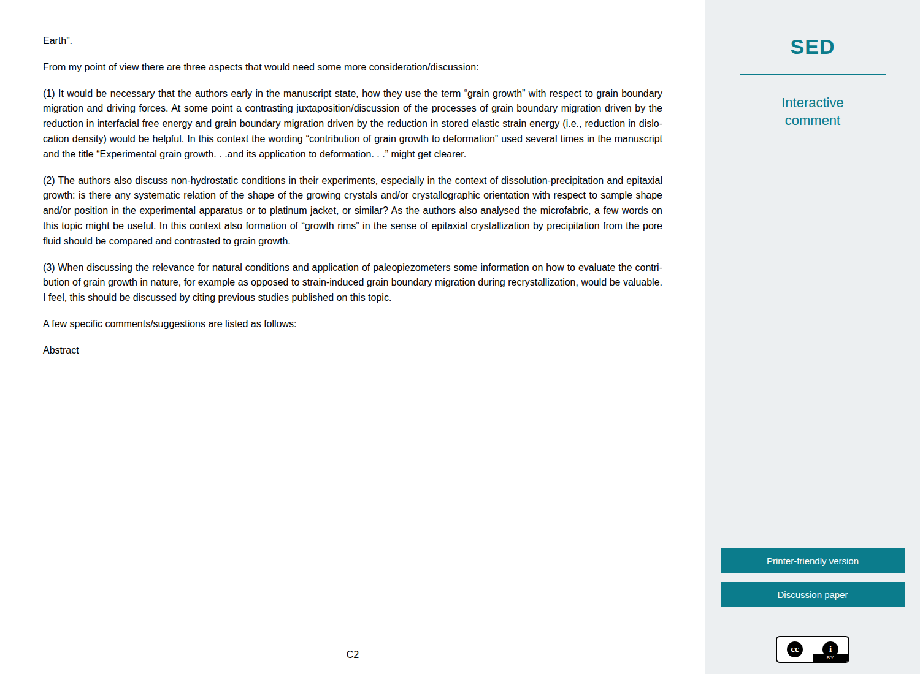Earth”.
From my point of view there are three aspects that would need some more consideration/discussion:
(1) It would be necessary that the authors early in the manuscript state, how they use the term “grain growth” with respect to grain boundary migration and driving forces. At some point a contrasting juxtaposition/discussion of the processes of grain boundary migration driven by the reduction in interfacial free energy and grain boundary migration driven by the reduction in stored elastic strain energy (i.e., reduction in dislocation density) would be helpful. In this context the wording “contribution of grain growth to deformation” used several times in the manuscript and the title “Experimental grain growth. . .and its application to deformation. . .” might get clearer.
(2) The authors also discuss non-hydrostatic conditions in their experiments, especially in the context of dissolution-precipitation and epitaxial growth: is there any systematic relation of the shape of the growing crystals and/or crystallographic orientation with respect to sample shape and/or position in the experimental apparatus or to platinum jacket, or similar? As the authors also analysed the microfabric, a few words on this topic might be useful. In this context also formation of “growth rims” in the sense of epitaxial crystallization by precipitation from the pore fluid should be compared and contrasted to grain growth.
(3) When discussing the relevance for natural conditions and application of paleopiezometers some information on how to evaluate the contribution of grain growth in nature, for example as opposed to strain-induced grain boundary migration during recrystallization, would be valuable. I feel, this should be discussed by citing previous studies published on this topic.
A few specific comments/suggestions are listed as follows:
Abstract
C2
SED
Interactive
comment
Printer-friendly version Discussion paper
cc
i
BY